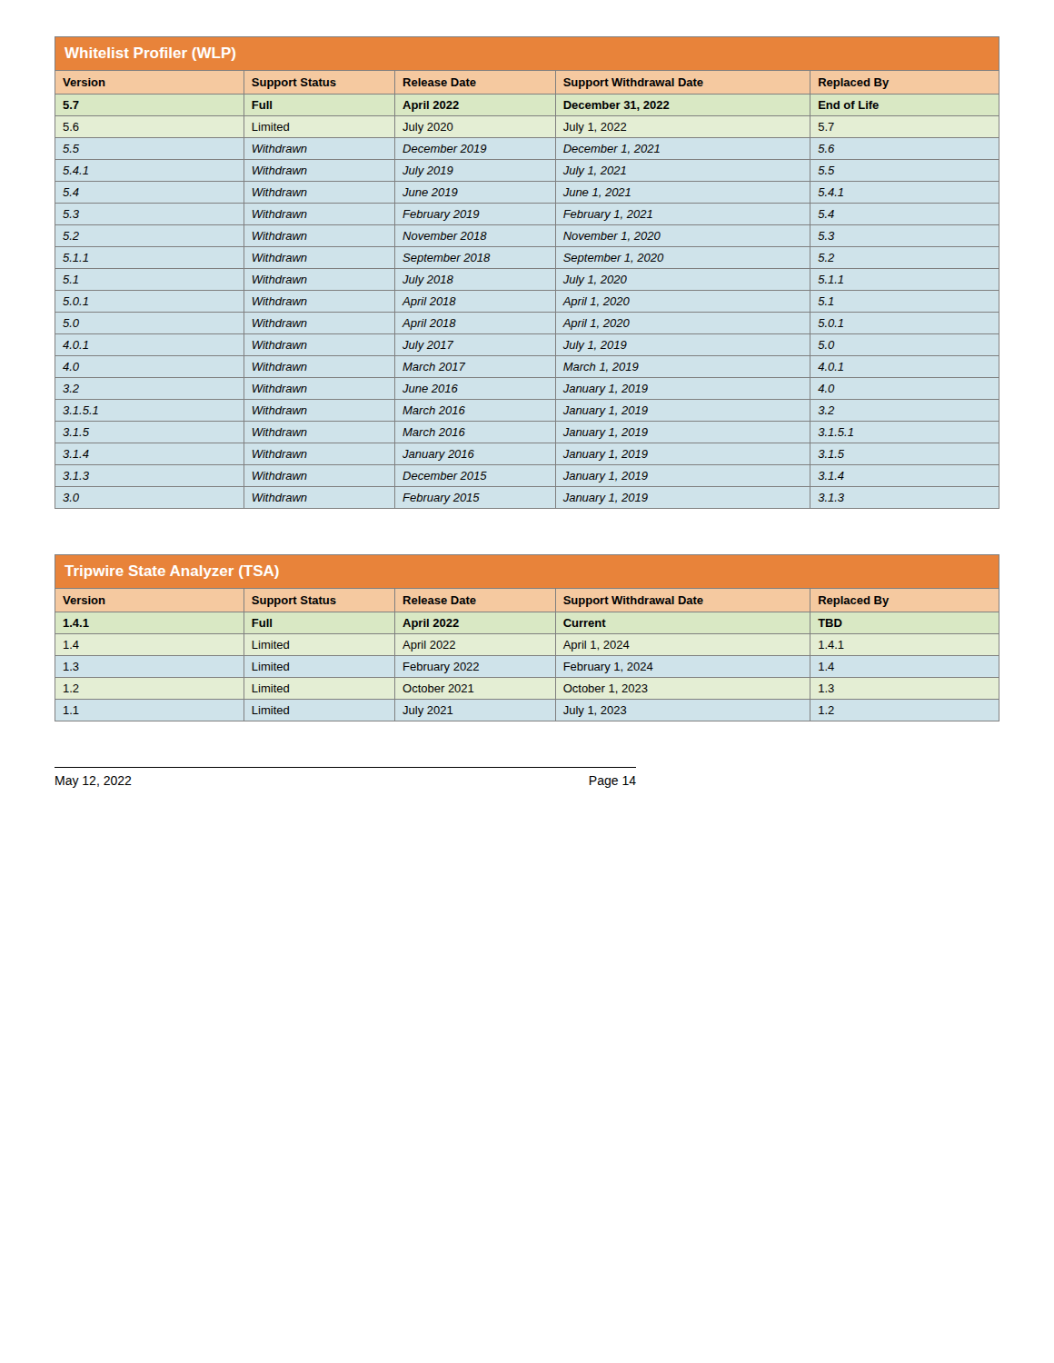Whitelist Profiler (WLP)
| Version | Support Status | Release Date | Support Withdrawal Date | Replaced By |
| --- | --- | --- | --- | --- |
| 5.7 | Full | April 2022 | December 31, 2022 | End of Life |
| 5.6 | Limited | July 2020 | July 1, 2022 | 5.7 |
| 5.5 | Withdrawn | December 2019 | December 1, 2021 | 5.6 |
| 5.4.1 | Withdrawn | July 2019 | July 1, 2021 | 5.5 |
| 5.4 | Withdrawn | June 2019 | June 1, 2021 | 5.4.1 |
| 5.3 | Withdrawn | February 2019 | February 1, 2021 | 5.4 |
| 5.2 | Withdrawn | November 2018 | November 1, 2020 | 5.3 |
| 5.1.1 | Withdrawn | September 2018 | September 1, 2020 | 5.2 |
| 5.1 | Withdrawn | July 2018 | July 1, 2020 | 5.1.1 |
| 5.0.1 | Withdrawn | April 2018 | April 1, 2020 | 5.1 |
| 5.0 | Withdrawn | April 2018 | April 1, 2020 | 5.0.1 |
| 4.0.1 | Withdrawn | July 2017 | July 1, 2019 | 5.0 |
| 4.0 | Withdrawn | March 2017 | March 1, 2019 | 4.0.1 |
| 3.2 | Withdrawn | June 2016 | January 1, 2019 | 4.0 |
| 3.1.5.1 | Withdrawn | March 2016 | January 1, 2019 | 3.2 |
| 3.1.5 | Withdrawn | March 2016 | January 1, 2019 | 3.1.5.1 |
| 3.1.4 | Withdrawn | January 2016 | January 1, 2019 | 3.1.5 |
| 3.1.3 | Withdrawn | December 2015 | January 1, 2019 | 3.1.4 |
| 3.0 | Withdrawn | February 2015 | January 1, 2019 | 3.1.3 |
Tripwire State Analyzer (TSA)
| Version | Support Status | Release Date | Support Withdrawal Date | Replaced By |
| --- | --- | --- | --- | --- |
| 1.4.1 | Full | April 2022 | Current | TBD |
| 1.4 | Limited | April 2022 | April 1, 2024 | 1.4.1 |
| 1.3 | Limited | February 2022 | February 1, 2024 | 1.4 |
| 1.2 | Limited | October 2021 | October 1, 2023 | 1.3 |
| 1.1 | Limited | July 2021 | July 1, 2023 | 1.2 |
May 12, 2022 Page 14